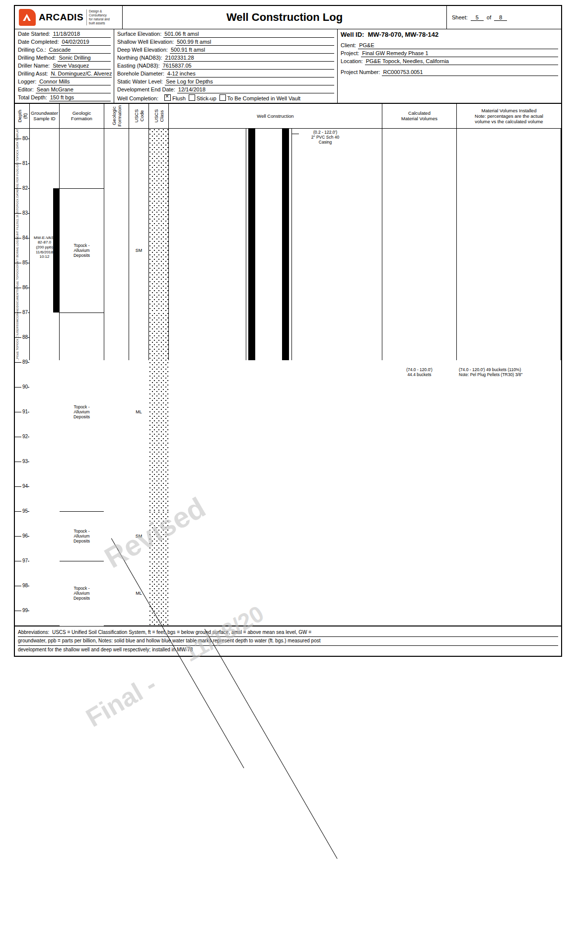ARCADIS
Design & Consultancy
for natural and
built assets
Well Construction Log
Sheet: 5 of 8
Date Started: 11/18/2018
Date Completed: 04/02/2019
Drilling Co.: Cascade
Drilling Method: Sonic Drilling
Driller Name: Steve Vasquez
Drilling Asst: N. Dominguez/C. Alverez
Logger: Connor Mills
Editor: Sean McGrane
Total Depth: 150 ft bgs
Surface Elevation: 501.06 ft amsl
Shallow Well Elevation: 500.99 ft amsl
Deep Well Elevation: 500.91 ft amsl
Northing (NAD83): 2102331.28
Easting (NAD83): 7615837.05
Borehole Diameter: 4-12 inches
Static Water Level: See Log for Depths
Development End Date: 12/14/2018
Well Completion: Flush Stick-up To Be Completed in Well Vault
Well ID: MW-78-070, MW-78-142
Client: PG&E
Project: Final GW Remedy Phase 1
Location: PG&E Topock, Needles, California
Project Number: RC000753.0051
Depth
(ft)
Groundwater
Sample ID
Geologic
Formation
Geologic
Formation
USCS
Code
USCS
Class
Well Construction
Calculated
Material Volumes
Material Volumes Installed
Note: percentages are the actual
volume vs the calculated volume
WELL CONSTRUCTION DETAILS_PG&E TOPOCK C:\USERS\SMCGRANE\DOCUMENTS\PG&E TOPOCK\DRAFT BORING LOGS\GINT FILES\11.18.20\TOPOCK DATABASE FOR PLOG.GPJ TOPOCK DATA TEMPLATE FOR PLOG.GDT 11/18/20 22:16
80
81
82
83
84
85
86
87
88
89
90
91
92
93
94
95
96
97
98
99
MW-E-VAS-
82-87.0
(200 ppb)
11/6/2018
10:12
Topock -
Alluvium
Deposits
Topock -
Alluvium
Deposits
Topock -
Alluvium
Deposits
Topock -
Alluvium
Deposits
SM
ML
SM
ML
(0.2 - 122.0')
2" PVC Sch 40
Casing
(74.0 - 120.0')
Bentonite seal
pellets Pel-Plug
(TR30) 3/8"
(9.0 - 144.0')
10" Borehole
(74.0 - 120.0')
44.4 buckets
(74.0 - 120.0') 49 buckets (110%)
Note: Pel Plug Pellets (TR30) 3/8"
Revised
11/18/20
Final -
Abbreviations: USCS = Unified Soil Classification System, ft = feet, bgs = below ground surface, amsl = above mean sea level, GW =
groundwater, ppb = parts per billion, Notes: solid blue and hollow blue water table marks represent depth to water (ft. bgs.) measured post
development for the shallow well and deep well respectively; installed in MW-78